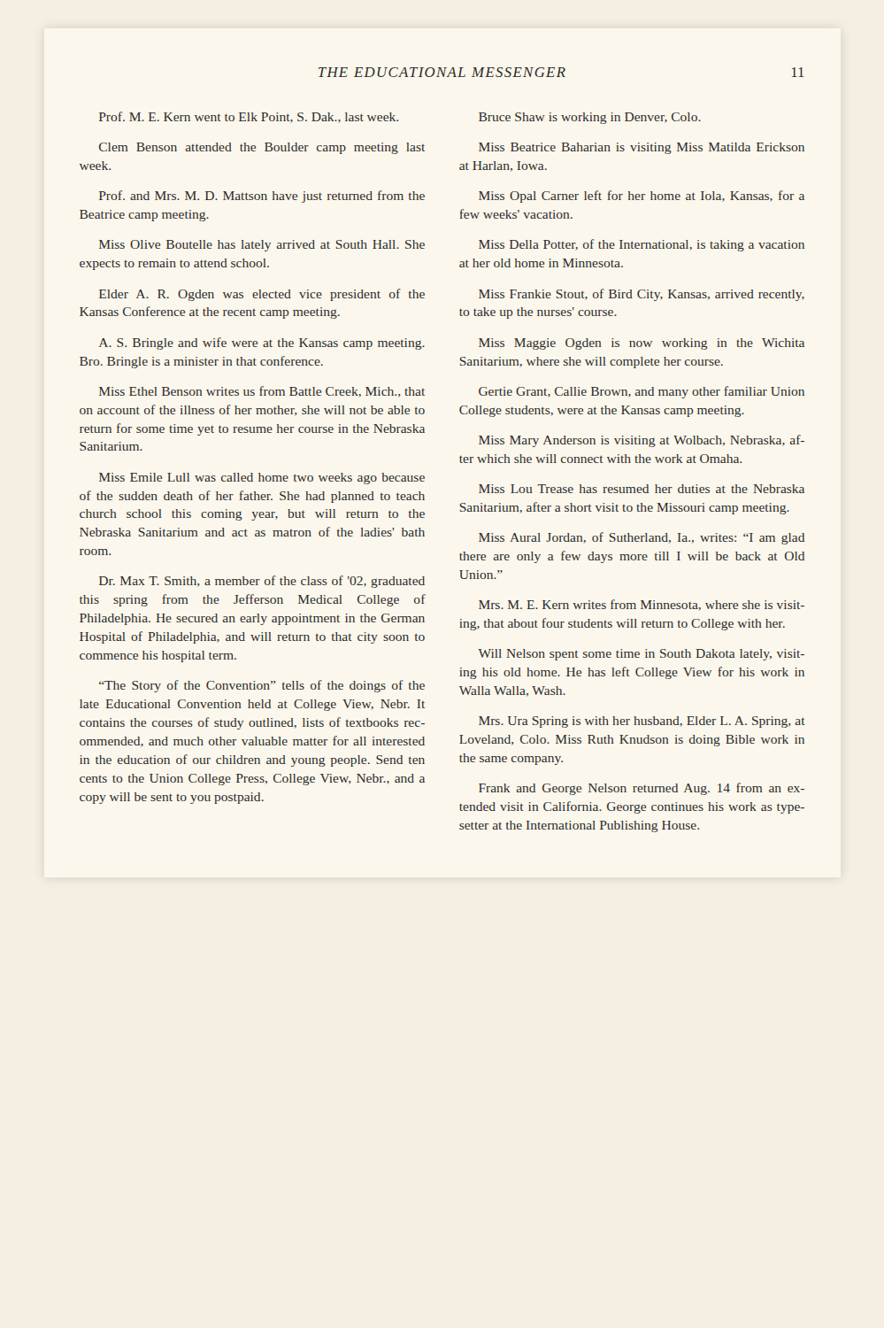THE EDUCATIONAL MESSENGER 11
Prof. M. E. Kern went to Elk Point, S. Dak., last week.
Clem Benson attended the Boulder camp meeting last week.
Prof. and Mrs. M. D. Mattson have just returned from the Beatrice camp meeting.
Miss Olive Boutelle has lately arrived at South Hall. She expects to remain to attend school.
Elder A. R. Ogden was elected vice president of the Kansas Conference at the recent camp meeting.
A. S. Bringle and wife were at the Kansas camp meeting. Bro. Bringle is a minister in that conference.
Miss Ethel Benson writes us from Battle Creek, Mich., that on account of the illness of her mother, she will not be able to return for some time yet to resume her course in the Nebraska Sanitarium.
Miss Emile Lull was called home two weeks ago because of the sudden death of her father. She had planned to teach church school this coming year, but will return to the Nebraska Sanitarium and act as matron of the ladies' bath room.
Dr. Max T. Smith, a member of the class of '02, graduated this spring from the Jefferson Medical College of Philadelphia. He secured an early appointment in the German Hospital of Philadelphia, and will return to that city soon to commence his hospital term.
“The Story of the Convention” tells of the doings of the late Educational Convention held at College View, Nebr. It contains the courses of study outlined, lists of textbooks recommended, and much other valuable matter for all interested in the education of our children and young people. Send ten cents to the Union College Press, College View, Nebr., and a copy will be sent to you postpaid.
Bruce Shaw is working in Denver, Colo.
Miss Beatrice Baharian is visiting Miss Matilda Erickson at Harlan, Iowa.
Miss Opal Carner left for her home at Iola, Kansas, for a few weeks' vacation.
Miss Della Potter, of the International, is taking a vacation at her old home in Minnesota.
Miss Frankie Stout, of Bird City, Kansas, arrived recently, to take up the nurses' course.
Miss Maggie Ogden is now working in the Wichita Sanitarium, where she will complete her course.
Gertie Grant, Callie Brown, and many other familiar Union College students, were at the Kansas camp meeting.
Miss Mary Anderson is visiting at Wolbach, Nebraska, after which she will connect with the work at Omaha.
Miss Lou Trease has resumed her duties at the Nebraska Sanitarium, after a short visit to the Missouri camp meeting.
Miss Aural Jordan, of Sutherland, Ia., writes: “I am glad there are only a few days more till I will be back at Old Union.”
Mrs. M. E. Kern writes from Minnesota, where she is visiting, that about four students will return to College with her.
Will Nelson spent some time in South Dakota lately, visiting his old home. He has left College View for his work in Walla Walla, Wash.
Mrs. Ura Spring is with her husband, Elder L. A. Spring, at Loveland, Colo. Miss Ruth Knudson is doing Bible work in the same company.
Frank and George Nelson returned Aug. 14 from an extended visit in California. George continues his work as typesetter at the International Publishing House.